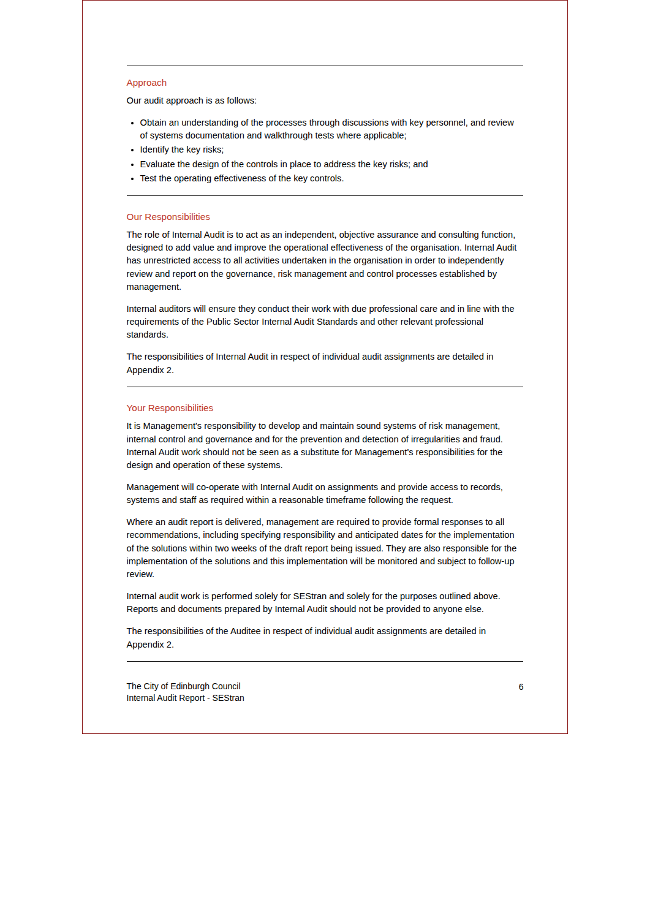Approach
Our audit approach is as follows:
Obtain an understanding of the processes through discussions with key personnel, and review of systems documentation and walkthrough tests where applicable;
Identify the key risks;
Evaluate the design of the controls in place to address the key risks; and
Test the operating effectiveness of the key controls.
Our Responsibilities
The role of Internal Audit is to act as an independent, objective assurance and consulting function, designed to add value and improve the operational effectiveness of the organisation. Internal Audit has unrestricted access to all activities undertaken in the organisation in order to independently review and report on the governance, risk management and control processes established by management.
Internal auditors will ensure they conduct their work with due professional care and in line with the requirements of the Public Sector Internal Audit Standards and other relevant professional standards.
The responsibilities of Internal Audit in respect of individual audit assignments are detailed in Appendix 2.
Your Responsibilities
It is Management's responsibility to develop and maintain sound systems of risk management, internal control and governance and for the prevention and detection of irregularities and fraud. Internal Audit work should not be seen as a substitute for Management's responsibilities for the design and operation of these systems.
Management will co-operate with Internal Audit on assignments and provide access to records, systems and staff as required within a reasonable timeframe following the request.
Where an audit report is delivered, management are required to provide formal responses to all recommendations, including specifying responsibility and anticipated dates for the implementation of the solutions within two weeks of the draft report being issued. They are also responsible for the implementation of the solutions and this implementation will be monitored and subject to follow-up review.
Internal audit work is performed solely for SEStran and solely for the purposes outlined above. Reports and documents prepared by Internal Audit should not be provided to anyone else.
The responsibilities of the Auditee in respect of individual audit assignments are detailed in Appendix 2.
The City of Edinburgh Council
Internal Audit Report - SEStran
6